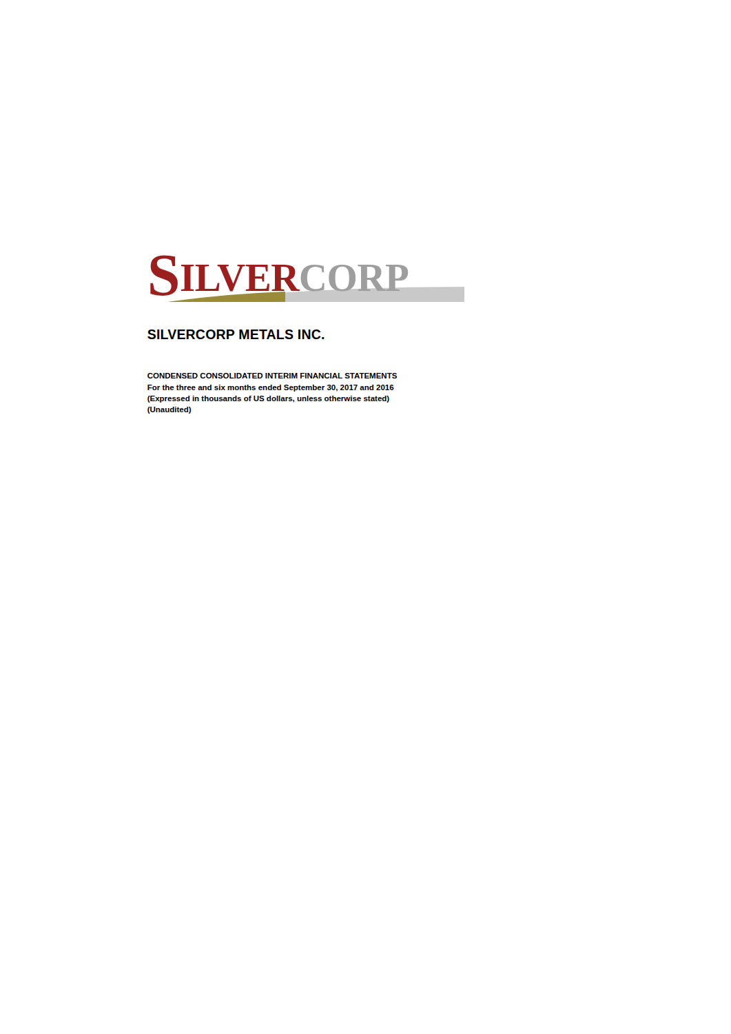SILVER CORP
SILVERCORP METALS INC.
CONDENSED CONSOLIDATED INTERIM FINANCIAL STATEMENTS
For the three and six months ended September 30, 2017 and 2016
(Expressed in thousands of US dollars, unless otherwise stated)
(Unaudited)